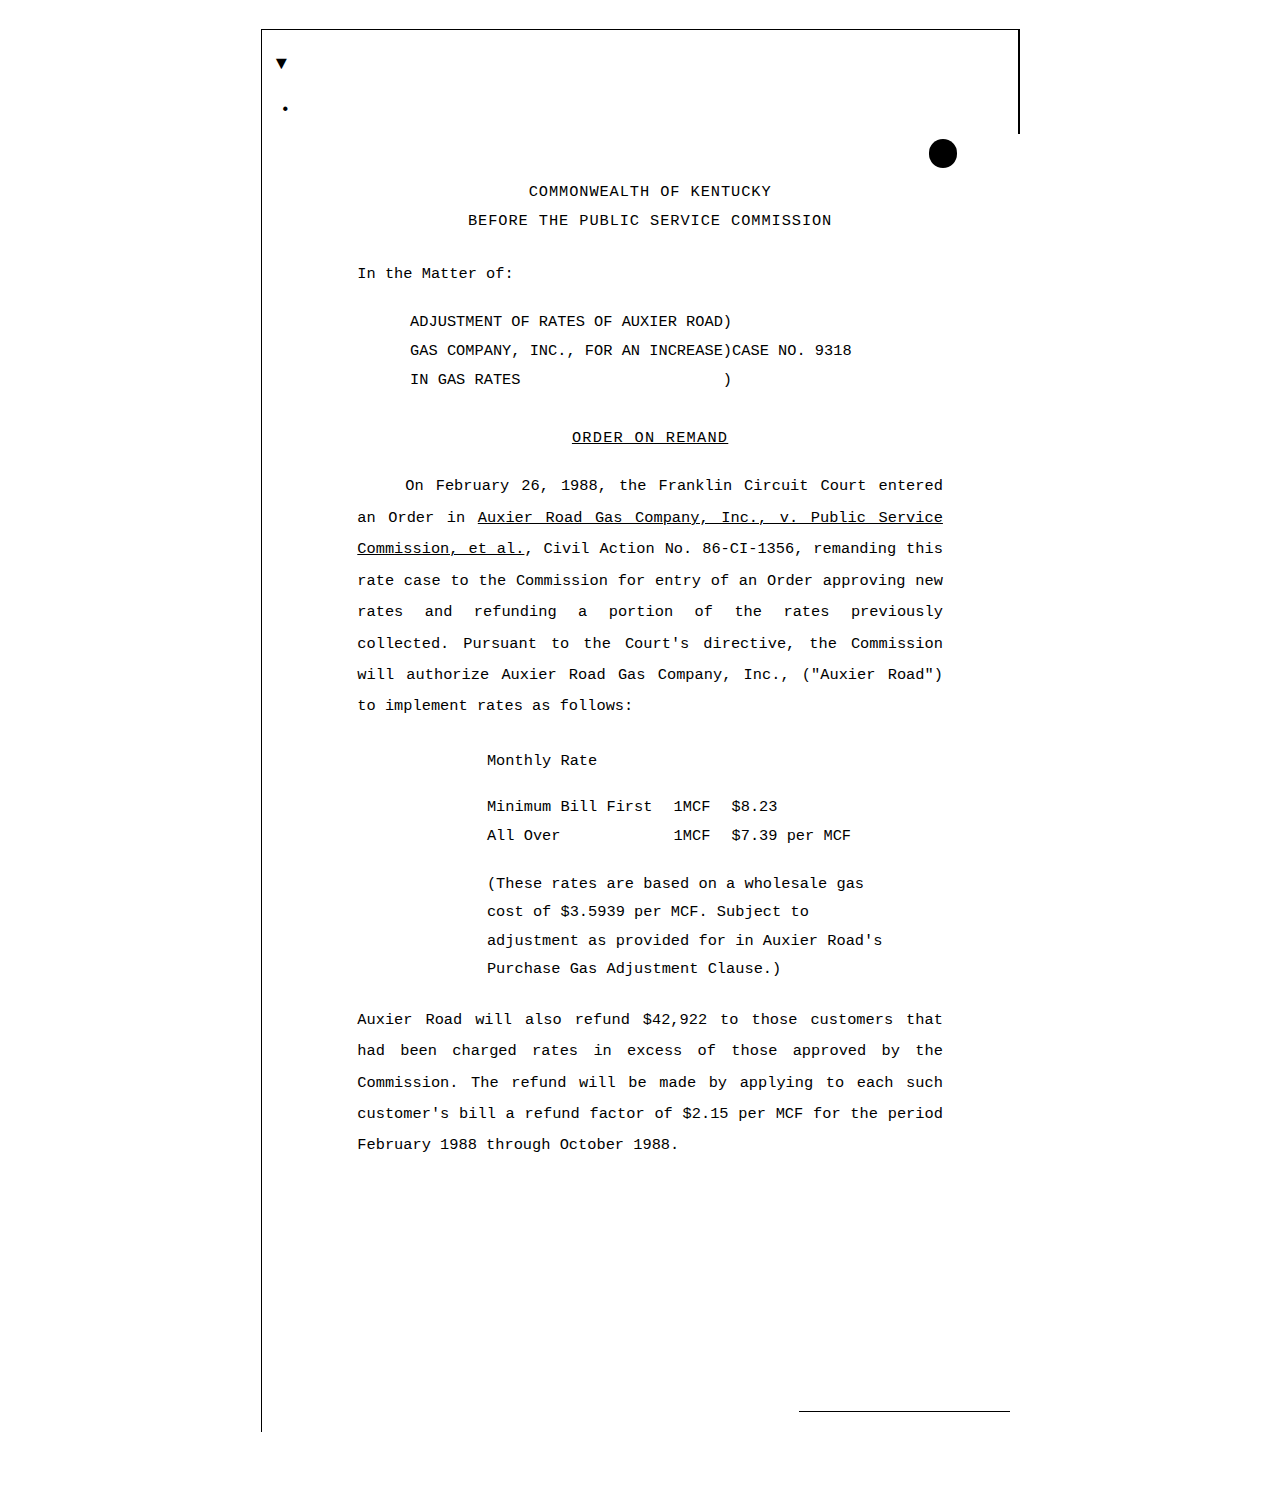▼
•
COMMONWEALTH OF KENTUCKY
BEFORE THE PUBLIC SERVICE COMMISSION
In the Matter of:
| ADJUSTMENT OF RATES OF AUXIER ROAD | ) | |
| GAS COMPANY, INC., FOR AN INCREASE | ) | CASE NO. 9318 |
| IN GAS RATES | ) | |
ORDER ON REMAND
On February 26, 1988, the Franklin Circuit Court entered an Order in Auxier Road Gas Company, Inc., v. Public Service Commission, et al., Civil Action No. 86-CI-1356, remanding this rate case to the Commission for entry of an Order approving new rates and refunding a portion of the rates previously collected. Pursuant to the Court's directive, the Commission will authorize Auxier Road Gas Company, Inc., ("Auxier Road") to implement rates as follows:
Monthly Rate
| Minimum Bill First | 1MCF | $8.23 |
| All Over | 1MCF | $7.39 per MCF |
(These rates are based on a wholesale gas cost of $3.5939 per MCF. Subject to adjustment as provided for in Auxier Road's Purchase Gas Adjustment Clause.)
Auxier Road will also refund $42,922 to those customers that had been charged rates in excess of those approved by the Commission. The refund will be made by applying to each such customer's bill a refund factor of $2.15 per MCF for the period February 1988 through October 1988.